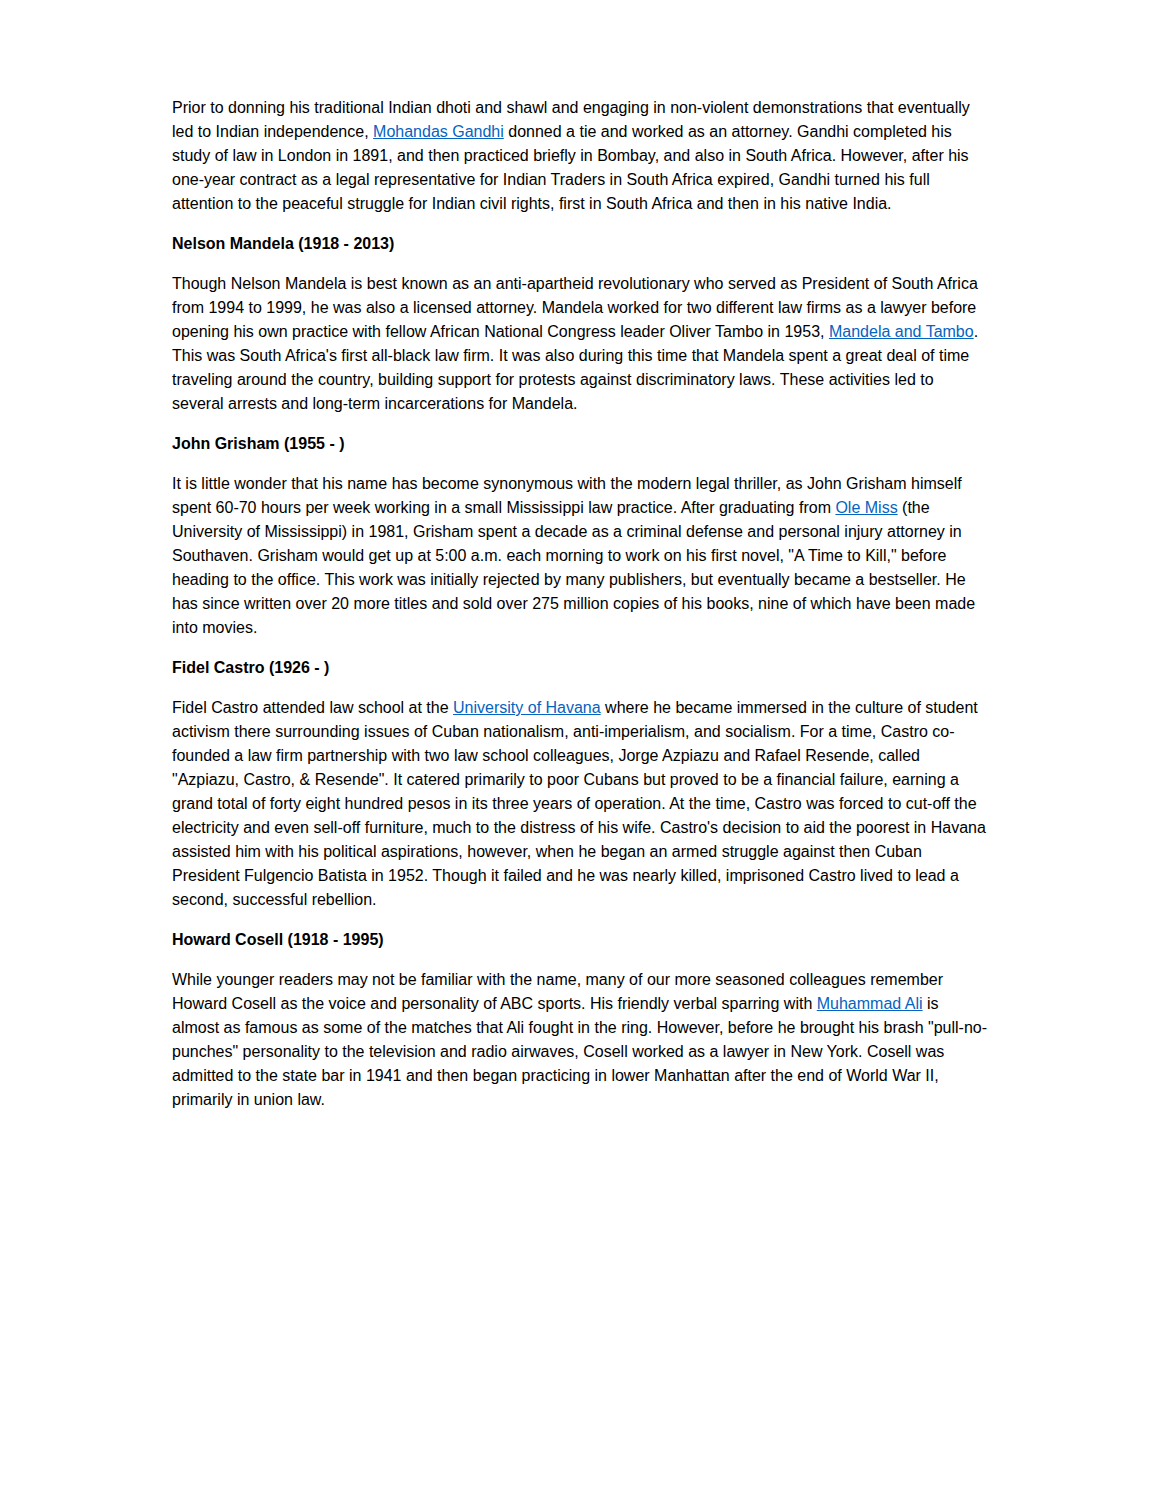Prior to donning his traditional Indian dhoti and shawl and engaging in non-violent demonstrations that eventually led to Indian independence, Mohandas Gandhi donned a tie and worked as an attorney. Gandhi completed his study of law in London in 1891, and then practiced briefly in Bombay, and also in South Africa. However, after his one-year contract as a legal representative for Indian Traders in South Africa expired, Gandhi turned his full attention to the peaceful struggle for Indian civil rights, first in South Africa and then in his native India.
Nelson Mandela (1918 - 2013)
Though Nelson Mandela is best known as an anti-apartheid revolutionary who served as President of South Africa from 1994 to 1999, he was also a licensed attorney. Mandela worked for two different law firms as a lawyer before opening his own practice with fellow African National Congress leader Oliver Tambo in 1953, Mandela and Tambo. This was South Africa's first all-black law firm. It was also during this time that Mandela spent a great deal of time traveling around the country, building support for protests against discriminatory laws. These activities led to several arrests and long-term incarcerations for Mandela.
John Grisham (1955 - )
It is little wonder that his name has become synonymous with the modern legal thriller, as John Grisham himself spent 60-70 hours per week working in a small Mississippi law practice. After graduating from Ole Miss (the University of Mississippi) in 1981, Grisham spent a decade as a criminal defense and personal injury attorney in Southaven. Grisham would get up at 5:00 a.m. each morning to work on his first novel, "A Time to Kill," before heading to the office. This work was initially rejected by many publishers, but eventually became a bestseller. He has since written over 20 more titles and sold over 275 million copies of his books, nine of which have been made into movies.
Fidel Castro (1926 - )
Fidel Castro attended law school at the University of Havana where he became immersed in the culture of student activism there surrounding issues of Cuban nationalism, anti-imperialism, and socialism. For a time, Castro co-founded a law firm partnership with two law school colleagues, Jorge Azpiazu and Rafael Resende, called "Azpiazu, Castro, & Resende". It catered primarily to poor Cubans but proved to be a financial failure, earning a grand total of forty eight hundred pesos in its three years of operation. At the time, Castro was forced to cut-off the electricity and even sell-off furniture, much to the distress of his wife. Castro's decision to aid the poorest in Havana assisted him with his political aspirations, however, when he began an armed struggle against then Cuban President Fulgencio Batista in 1952. Though it failed and he was nearly killed, imprisoned Castro lived to lead a second, successful rebellion.
Howard Cosell (1918 - 1995)
While younger readers may not be familiar with the name, many of our more seasoned colleagues remember Howard Cosell as the voice and personality of ABC sports. His friendly verbal sparring with Muhammad Ali is almost as famous as some of the matches that Ali fought in the ring. However, before he brought his brash "pull-no-punches" personality to the television and radio airwaves, Cosell worked as a lawyer in New York. Cosell was admitted to the state bar in 1941 and then began practicing in lower Manhattan after the end of World War II, primarily in union law.